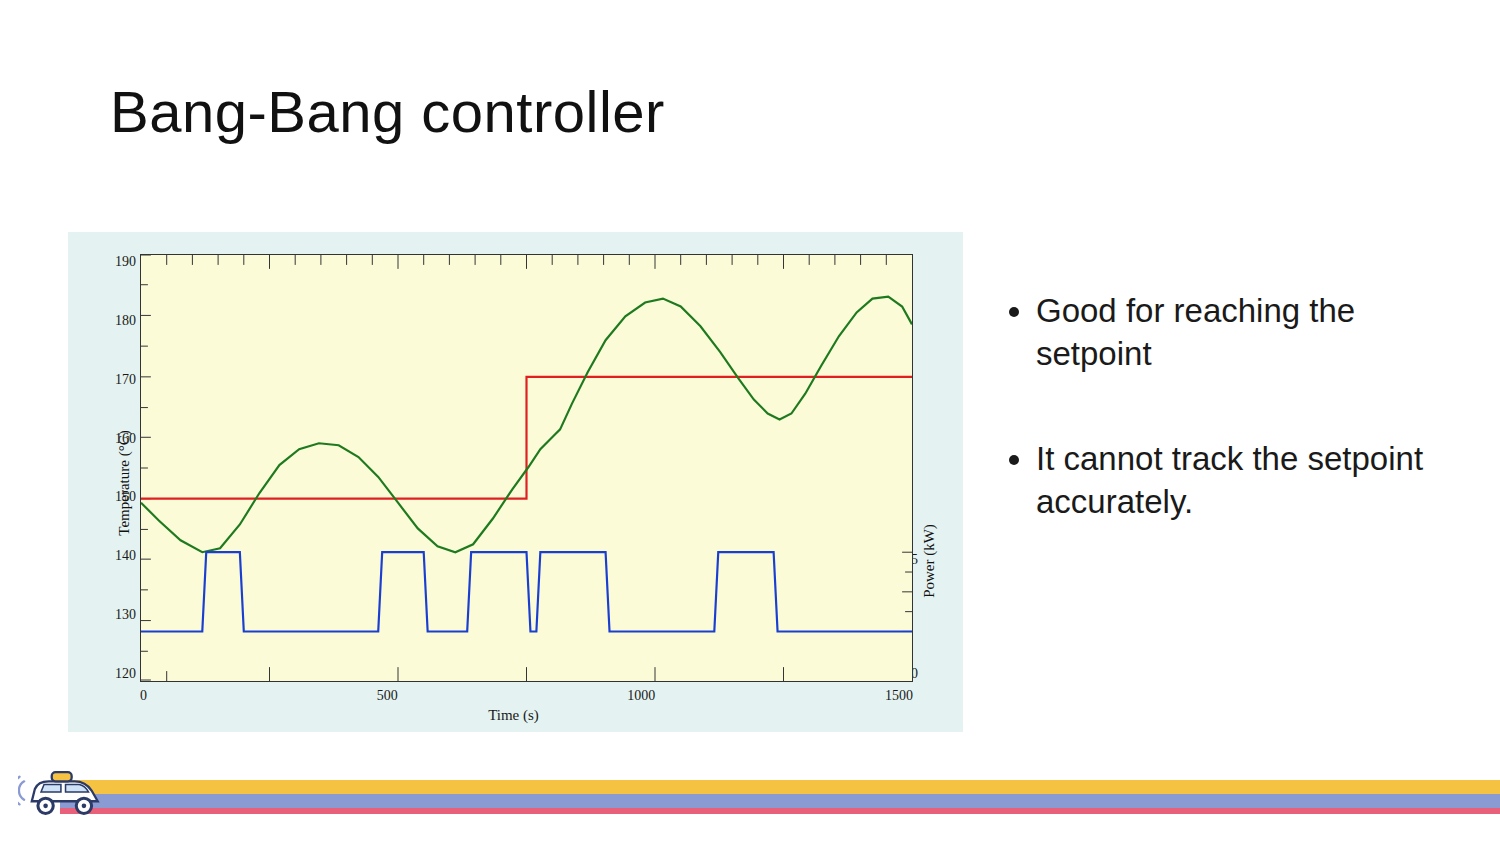Bang-Bang controller
Temperature (°C) Power (kW) Time (s)
190 180 170 160 150 140 130 120
5 0
0 500 1000 1500
Good for reaching the setpoint
It cannot track the setpoint accurately.